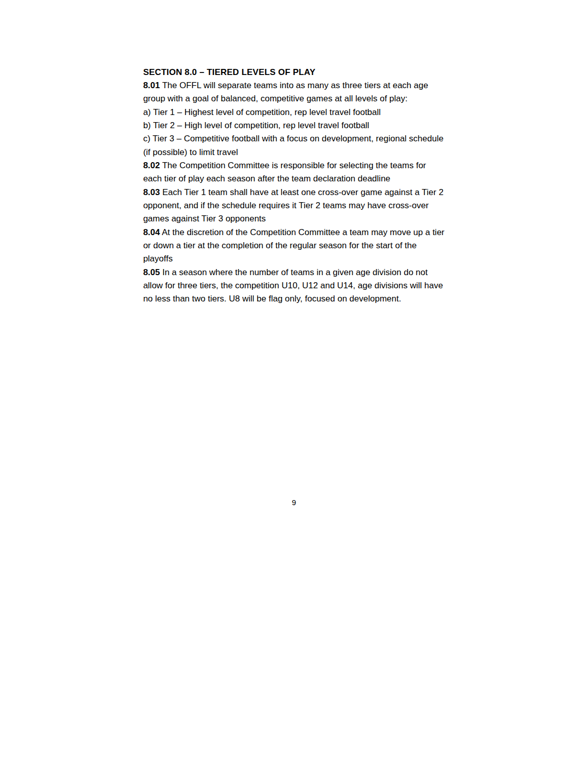SECTION 8.0 – TIERED LEVELS OF PLAY
8.01 The OFFL will separate teams into as many as three tiers at each age group with a goal of balanced, competitive games at all levels of play:
a) Tier 1 – Highest level of competition, rep level travel football
b) Tier 2 – High level of competition, rep level travel football
c) Tier 3 – Competitive football with a focus on development, regional schedule (if possible) to limit travel
8.02 The Competition Committee is responsible for selecting the teams for each tier of play each season after the team declaration deadline
8.03 Each Tier 1 team shall have at least one cross-over game against a Tier 2 opponent, and if the schedule requires it Tier 2 teams may have cross-over games against Tier 3 opponents
8.04 At the discretion of the Competition Committee a team may move up a tier or down a tier at the completion of the regular season for the start of the playoffs
8.05 In a season where the number of teams in a given age division do not allow for three tiers, the competition U10, U12 and U14, age divisions will have no less than two tiers. U8 will be flag only, focused on development.
9